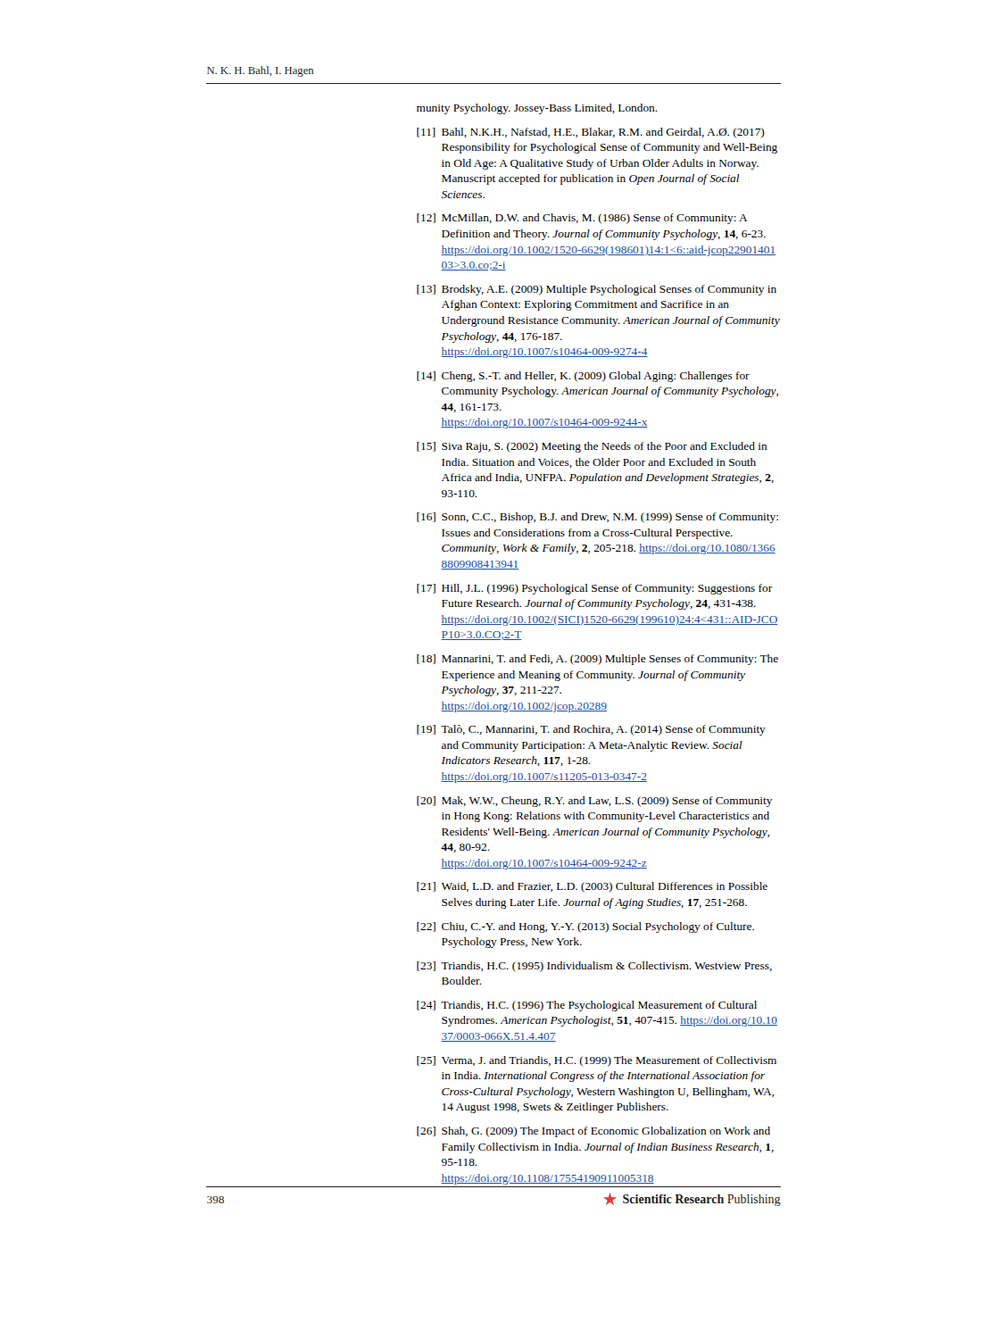N. K. H. Bahl, I. Hagen
munity Psychology. Jossey-Bass Limited, London.
[11] Bahl, N.K.H., Nafstad, H.E., Blakar, R.M. and Geirdal, A.Ø. (2017) Responsibility for Psychological Sense of Community and Well-Being in Old Age: A Qualitative Study of Urban Older Adults in Norway. Manuscript accepted for publication in Open Journal of Social Sciences.
[12] McMillan, D.W. and Chavis, M. (1986) Sense of Community: A Definition and Theory. Journal of Community Psychology, 14, 6-23.
https://doi.org/10.1002/1520-6629(198601)14:1<6::aid-jcop2290140103>3.0.co;2-i
[13] Brodsky, A.E. (2009) Multiple Psychological Senses of Community in Afghan Context: Exploring Commitment and Sacrifice in an Underground Resistance Community. American Journal of Community Psychology, 44, 176-187.
https://doi.org/10.1007/s10464-009-9274-4
[14] Cheng, S.-T. and Heller, K. (2009) Global Aging: Challenges for Community Psychology. American Journal of Community Psychology, 44, 161-173.
https://doi.org/10.1007/s10464-009-9244-x
[15] Siva Raju, S. (2002) Meeting the Needs of the Poor and Excluded in India. Situation and Voices, the Older Poor and Excluded in South Africa and India, UNFPA. Population and Development Strategies, 2, 93-110.
[16] Sonn, C.C., Bishop, B.J. and Drew, N.M. (1999) Sense of Community: Issues and Considerations from a Cross-Cultural Perspective. Community, Work & Family, 2, 205-218. https://doi.org/10.1080/13668809908413941
[17] Hill, J.L. (1996) Psychological Sense of Community: Suggestions for Future Research. Journal of Community Psychology, 24, 431-438.
https://doi.org/10.1002/(SICI)1520-6629(199610)24:4<431::AID-JCOP10>3.0.CO;2-T
[18] Mannarini, T. and Fedi, A. (2009) Multiple Senses of Community: The Experience and Meaning of Community. Journal of Community Psychology, 37, 211-227.
https://doi.org/10.1002/jcop.20289
[19] Talò, C., Mannarini, T. and Rochira, A. (2014) Sense of Community and Community Participation: A Meta-Analytic Review. Social Indicators Research, 117, 1-28.
https://doi.org/10.1007/s11205-013-0347-2
[20] Mak, W.W., Cheung, R.Y. and Law, L.S. (2009) Sense of Community in Hong Kong: Relations with Community-Level Characteristics and Residents' Well-Being. American Journal of Community Psychology, 44, 80-92.
https://doi.org/10.1007/s10464-009-9242-z
[21] Waid, L.D. and Frazier, L.D. (2003) Cultural Differences in Possible Selves during Later Life. Journal of Aging Studies, 17, 251-268.
[22] Chiu, C.-Y. and Hong, Y.-Y. (2013) Social Psychology of Culture. Psychology Press, New York.
[23] Triandis, H.C. (1995) Individualism & Collectivism. Westview Press, Boulder.
[24] Triandis, H.C. (1996) The Psychological Measurement of Cultural Syndromes. American Psychologist, 51, 407-415. https://doi.org/10.1037/0003-066X.51.4.407
[25] Verma, J. and Triandis, H.C. (1999) The Measurement of Collectivism in India. International Congress of the International Association for Cross-Cultural Psychology, Western Washington U, Bellingham, WA, 14 August 1998, Swets & Zeitlinger Publishers.
[26] Shah, G. (2009) The Impact of Economic Globalization on Work and Family Collectivism in India. Journal of Indian Business Research, 1, 95-118.
https://doi.org/10.1108/17554190911005318
398 Scientific Research Publishing